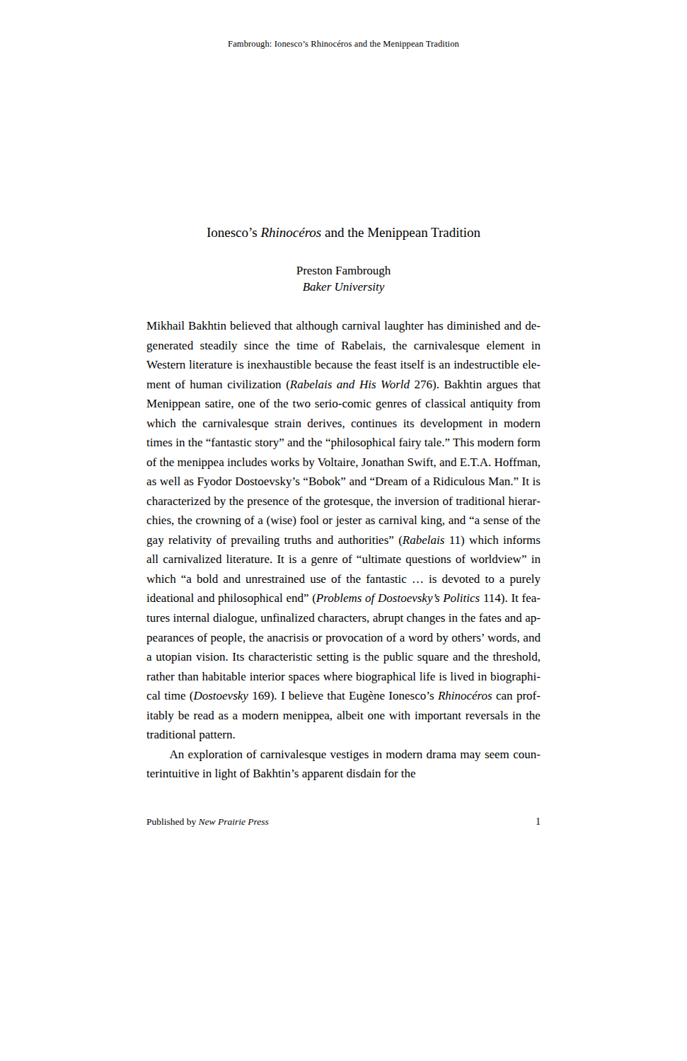Fambrough: Ionesco’s Rhinocéros and the Menippean Tradition
Ionesco’s Rhinocéros and the Menippean Tradition
Preston Fambrough
Baker University
Mikhail Bakhtin believed that although carnival laughter has diminished and degenerated steadily since the time of Rabelais, the carnivalesque element in Western literature is inexhaustible because the feast itself is an indestructible element of human civilization (Rabelais and His World 276). Bakhtin argues that Menippean satire, one of the two serio-comic genres of classical antiquity from which the carnivalesque strain derives, continues its development in modern times in the “fantastic story” and the “philosophical fairy tale.” This modern form of the menippea includes works by Voltaire, Jonathan Swift, and E.T.A. Hoffman, as well as Fyodor Dostoevsky’s “Bobok” and “Dream of a Ridiculous Man.” It is characterized by the presence of the grotesque, the inversion of traditional hierarchies, the crowning of a (wise) fool or jester as carnival king, and “a sense of the gay relativity of prevailing truths and authorities” (Rabelais 11) which informs all carnivalized literature. It is a genre of “ultimate questions of worldview” in which “a bold and unrestrained use of the fantastic … is devoted to a purely ideational and philosophical end” (Problems of Dostoevsky’s Politics 114). It features internal dialogue, unfinalized characters, abrupt changes in the fates and appearances of people, the anacrisis or provocation of a word by others’ words, and a utopian vision. Its characteristic setting is the public square and the threshold, rather than habitable interior spaces where biographical life is lived in biographical time (Dostoevsky 169). I believe that Eugène Ionesco’s Rhinocéros can profitably be read as a modern menippea, albeit one with important reversals in the traditional pattern.
An exploration of carnivalesque vestiges in modern drama may seem counterintuitive in light of Bakhtin’s apparent disdain for the
Published by New Prairie Press
1